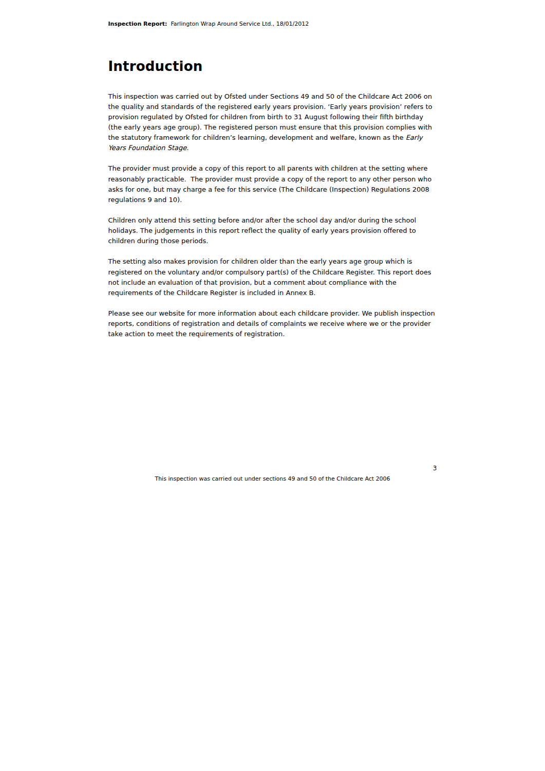Inspection Report: Farlington Wrap Around Service Ltd., 18/01/2012
Introduction
This inspection was carried out by Ofsted under Sections 49 and 50 of the Childcare Act 2006 on the quality and standards of the registered early years provision. ‘Early years provision’ refers to provision regulated by Ofsted for children from birth to 31 August following their fifth birthday (the early years age group). The registered person must ensure that this provision complies with the statutory framework for children’s learning, development and welfare, known as the Early Years Foundation Stage.
The provider must provide a copy of this report to all parents with children at the setting where reasonably practicable. The provider must provide a copy of the report to any other person who asks for one, but may charge a fee for this service (The Childcare (Inspection) Regulations 2008 regulations 9 and 10).
Children only attend this setting before and/or after the school day and/or during the school holidays. The judgements in this report reflect the quality of early years provision offered to children during those periods.
The setting also makes provision for children older than the early years age group which is registered on the voluntary and/or compulsory part(s) of the Childcare Register. This report does not include an evaluation of that provision, but a comment about compliance with the requirements of the Childcare Register is included in Annex B.
Please see our website for more information about each childcare provider. We publish inspection reports, conditions of registration and details of complaints we receive where we or the provider take action to meet the requirements of registration.
3
This inspection was carried out under sections 49 and 50 of the Childcare Act 2006